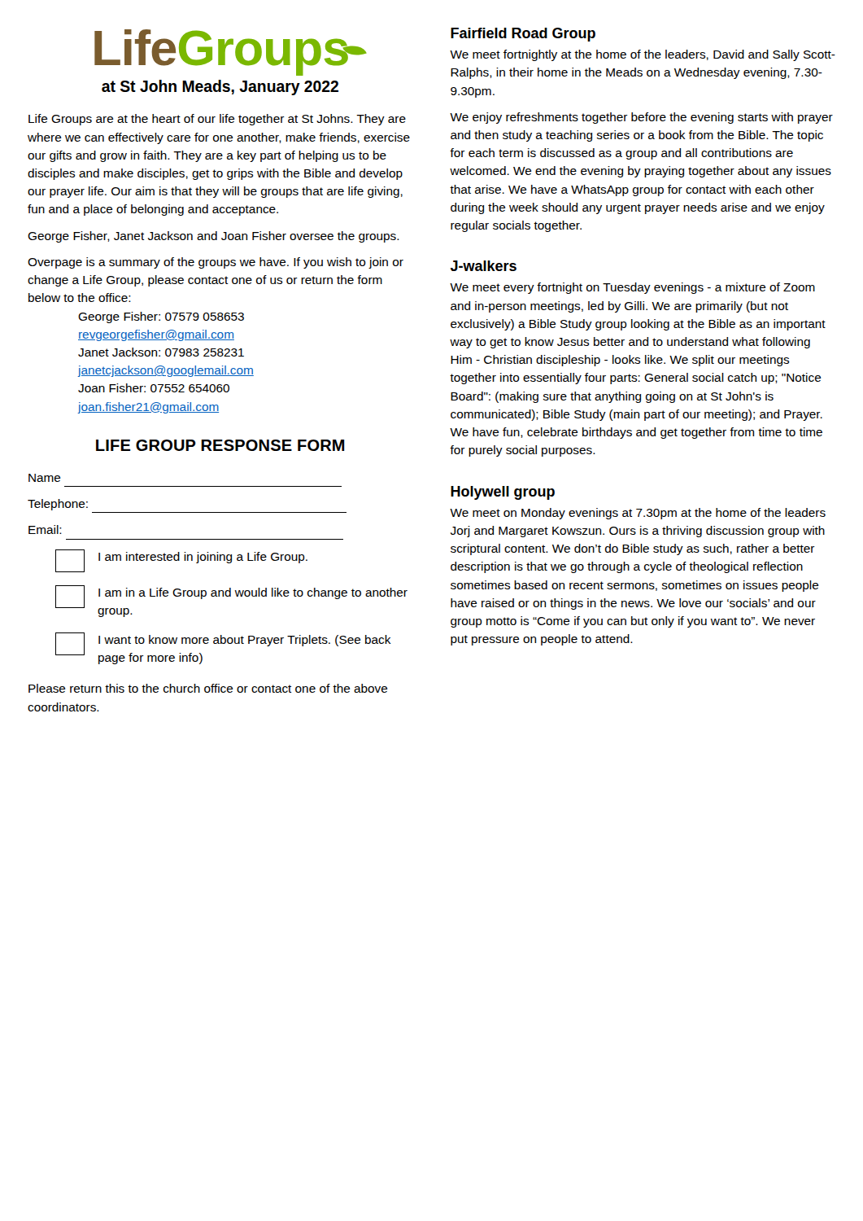Life Groups
at St John Meads, January 2022
Life Groups are at the heart of our life together at St Johns. They are where we can effectively care for one another, make friends, exercise our gifts and grow in faith. They are a key part of helping us to be disciples and make disciples, get to grips with the Bible and develop our prayer life. Our aim is that they will be groups that are life giving, fun and a place of belonging and acceptance.
George Fisher, Janet Jackson and Joan Fisher oversee the groups.
Overpage is a summary of the groups we have. If you wish to join or change a Life Group, please contact one of us or return the form below to the office:
George Fisher: 07579 058653
revgeorgefisher@gmail.com
Janet Jackson: 07983 258231
janetcjackson@googlemail.com
Joan Fisher: 07552 654060
joan.fisher21@gmail.com
LIFE GROUP RESPONSE FORM
Name
Telephone:
Email:
I am interested in joining a Life Group.
I am in a Life Group and would like to change to another group.
I want to know more about Prayer Triplets. (See back page for more info)
Please return this to the church office or contact one of the above coordinators.
Fairfield Road Group
We meet fortnightly at the home of the leaders, David and Sally Scott-Ralphs, in their home in the Meads on a Wednesday evening, 7.30-9.30pm.
We enjoy refreshments together before the evening starts with prayer and then study a teaching series or a book from the Bible. The topic for each term is discussed as a group and all contributions are welcomed. We end the evening by praying together about any issues that arise. We have a WhatsApp group for contact with each other during the week should any urgent prayer needs arise and we enjoy regular socials together.
J-walkers
We meet every fortnight on Tuesday evenings - a mixture of Zoom and in-person meetings, led by Gilli. We are primarily (but not exclusively) a Bible Study group looking at the Bible as an important way to get to know Jesus better and to understand what following Him - Christian discipleship - looks like. We split our meetings together into essentially four parts: General social catch up; "Notice Board": (making sure that anything going on at St John's is communicated); Bible Study (main part of our meeting); and Prayer. We have fun, celebrate birthdays and get together from time to time for purely social purposes.
Holywell group
We meet on Monday evenings at 7.30pm at the home of the leaders Jorj and Margaret Kowszun. Ours is a thriving discussion group with scriptural content. We don’t do Bible study as such, rather a better description is that we go through a cycle of theological reflection sometimes based on recent sermons, sometimes on issues people have raised or on things in the news. We love our ‘socials’ and our group motto is “Come if you can but only if you want to”. We never put pressure on people to attend.